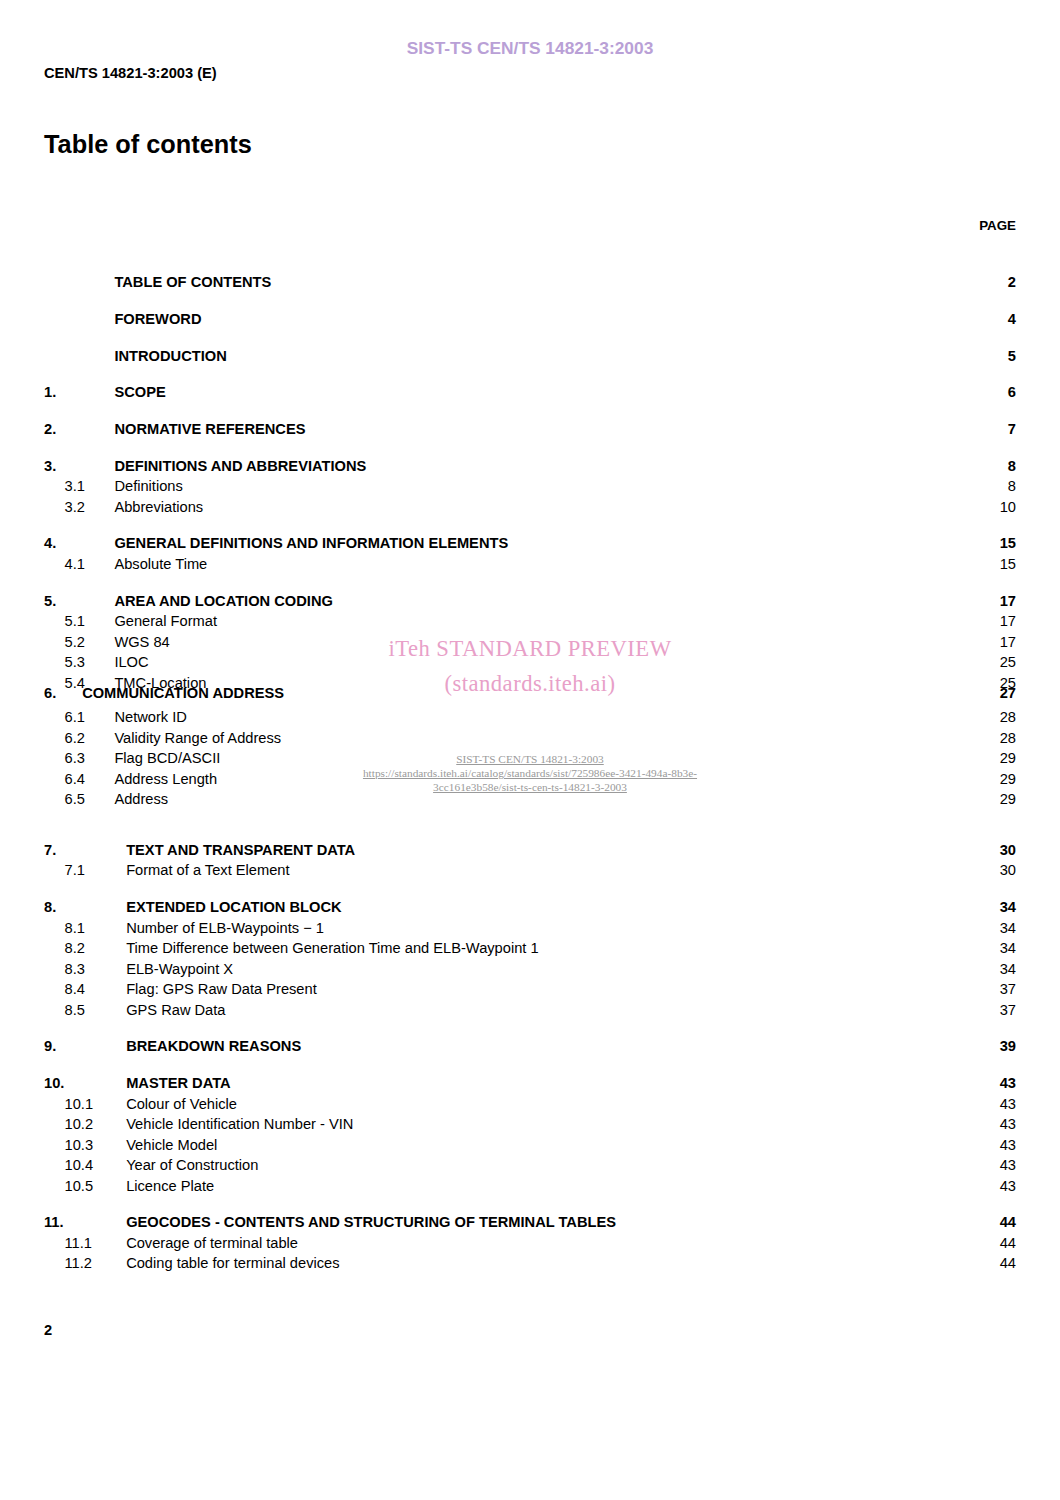SIST-TS CEN/TS 14821-3:2003
CEN/TS 14821-3:2003 (E)
Table of contents
PAGE
| | Table of contents | 2 |
| | Foreword | 4 |
| | Introduction | 5 |
| 1. | Scope | 6 |
| 2. | Normative references | 7 |
| 3. | Definitions and abbreviations | 8 |
| 3.1 | Definitions | 8 |
| 3.2 | Abbreviations | 10 |
| 4. | General definitions and information elements | 15 |
| 4.1 | Absolute Time | 15 |
| 5. | Area and location coding | 17 |
| 5.1 | General Format | 17 |
| 5.2 | WGS 84 | 17 |
| 5.3 | ILOC | 25 |
| 5.4 | TMC-Location | 25 |
iTeh STANDARD PREVIEW
| 6. | Communication address | 27 |
(standards.iteh.ai)
| 6.1 | Network ID | 28 |
| 6.2 | Validity Range of Address | 28 |
| 6.3 | Flag BCD/ASCII | 29 |
| 6.4 | Address Length | 29 |
| 6.5 | Address | 29 |
SIST-TS CEN/TS 14821-3:2003
https://standards.iteh.ai/catalog/standards/sist/725986ee-3421-494a-8b3e-
3cc161e3b58e/sist-ts-cen-ts-14821-3-2003
| 7. | Text and transparent data | 30 |
| 7.1 | Format of a Text Element | 30 |
| 8. | Extended location block | 34 |
| 8.1 | Number of ELB-Waypoints − 1 | 34 |
| 8.2 | Time Difference between Generation Time and ELB-Waypoint 1 | 34 |
| 8.3 | ELB-Waypoint X | 34 |
| 8.4 | Flag: GPS Raw Data Present | 37 |
| 8.5 | GPS Raw Data | 37 |
| 9. | Breakdown reasons | 39 |
| 10. | Master data | 43 |
| 10.1 | Colour of Vehicle | 43 |
| 10.2 | Vehicle Identification Number - VIN | 43 |
| 10.3 | Vehicle Model | 43 |
| 10.4 | Year of Construction | 43 |
| 10.5 | Licence Plate | 43 |
| 11. | Geocodes - contents and structuring of terminal tables | 44 |
| 11.1 | Coverage of terminal table | 44 |
| 11.2 | Coding table for terminal devices | 44 |
2